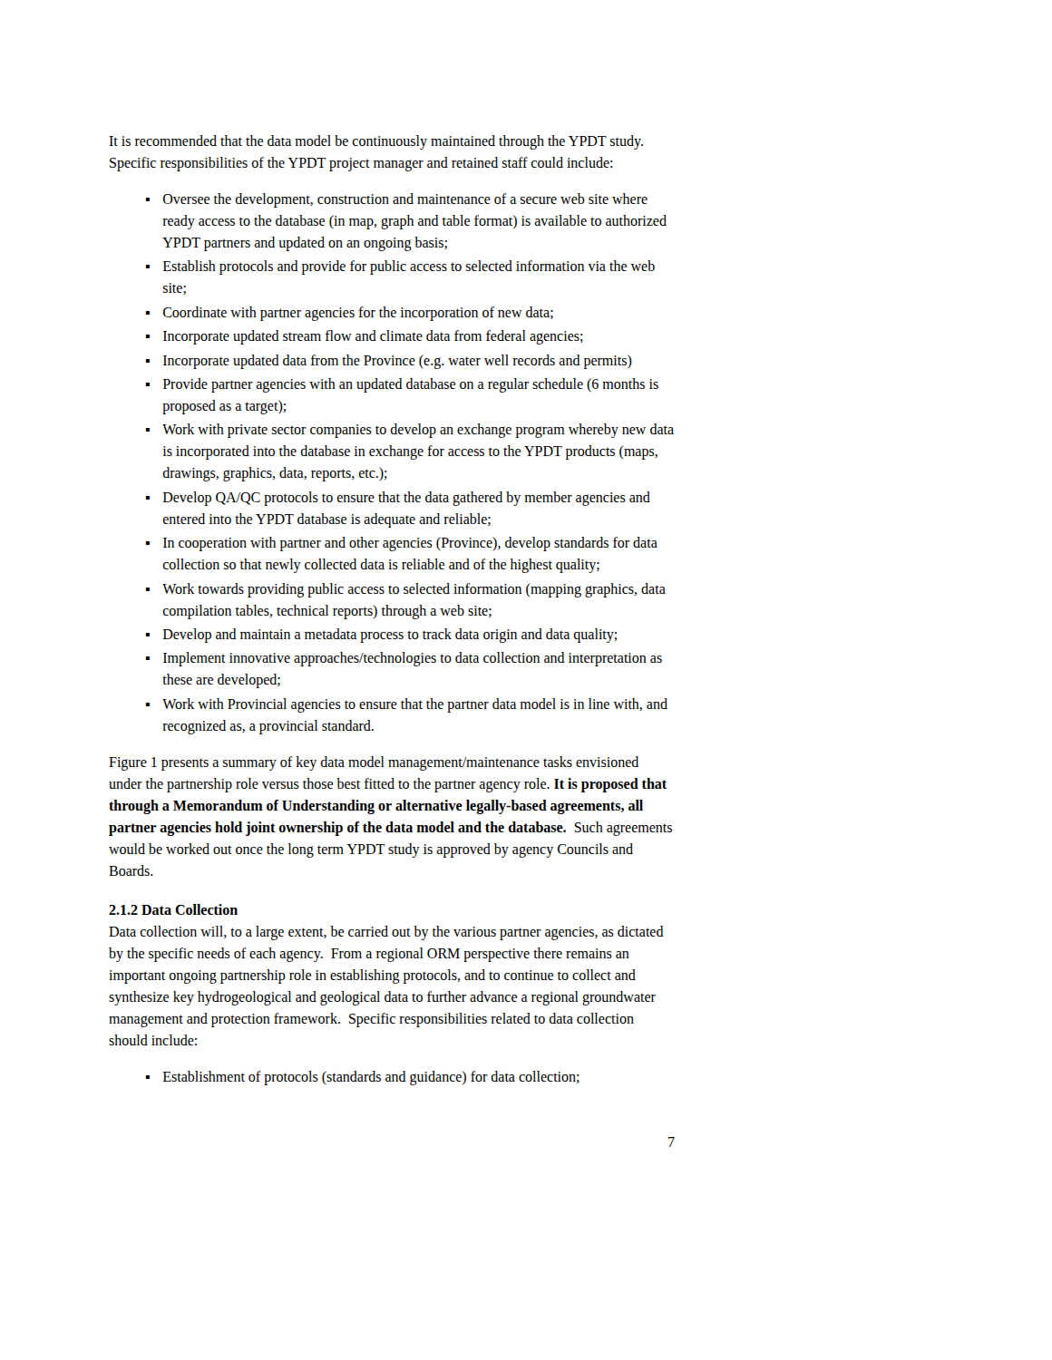It is recommended that the data model be continuously maintained through the YPDT study. Specific responsibilities of the YPDT project manager and retained staff could include:
Oversee the development, construction and maintenance of a secure web site where ready access to the database (in map, graph and table format) is available to authorized YPDT partners and updated on an ongoing basis;
Establish protocols and provide for public access to selected information via the web site;
Coordinate with partner agencies for the incorporation of new data;
Incorporate updated stream flow and climate data from federal agencies;
Incorporate updated data from the Province (e.g. water well records and permits)
Provide partner agencies with an updated database on a regular schedule (6 months is proposed as a target);
Work with private sector companies to develop an exchange program whereby new data is incorporated into the database in exchange for access to the YPDT products (maps, drawings, graphics, data, reports, etc.);
Develop QA/QC protocols to ensure that the data gathered by member agencies and entered into the YPDT database is adequate and reliable;
In cooperation with partner and other agencies (Province), develop standards for data collection so that newly collected data is reliable and of the highest quality;
Work towards providing public access to selected information (mapping graphics, data compilation tables, technical reports) through a web site;
Develop and maintain a metadata process to track data origin and data quality;
Implement innovative approaches/technologies to data collection and interpretation as these are developed;
Work with Provincial agencies to ensure that the partner data model is in line with, and recognized as, a provincial standard.
Figure 1 presents a summary of key data model management/maintenance tasks envisioned under the partnership role versus those best fitted to the partner agency role. It is proposed that through a Memorandum of Understanding or alternative legally-based agreements, all partner agencies hold joint ownership of the data model and the database. Such agreements would be worked out once the long term YPDT study is approved by agency Councils and Boards.
2.1.2 Data Collection
Data collection will, to a large extent, be carried out by the various partner agencies, as dictated by the specific needs of each agency. From a regional ORM perspective there remains an important ongoing partnership role in establishing protocols, and to continue to collect and synthesize key hydrogeological and geological data to further advance a regional groundwater management and protection framework. Specific responsibilities related to data collection should include:
Establishment of protocols (standards and guidance) for data collection;
7